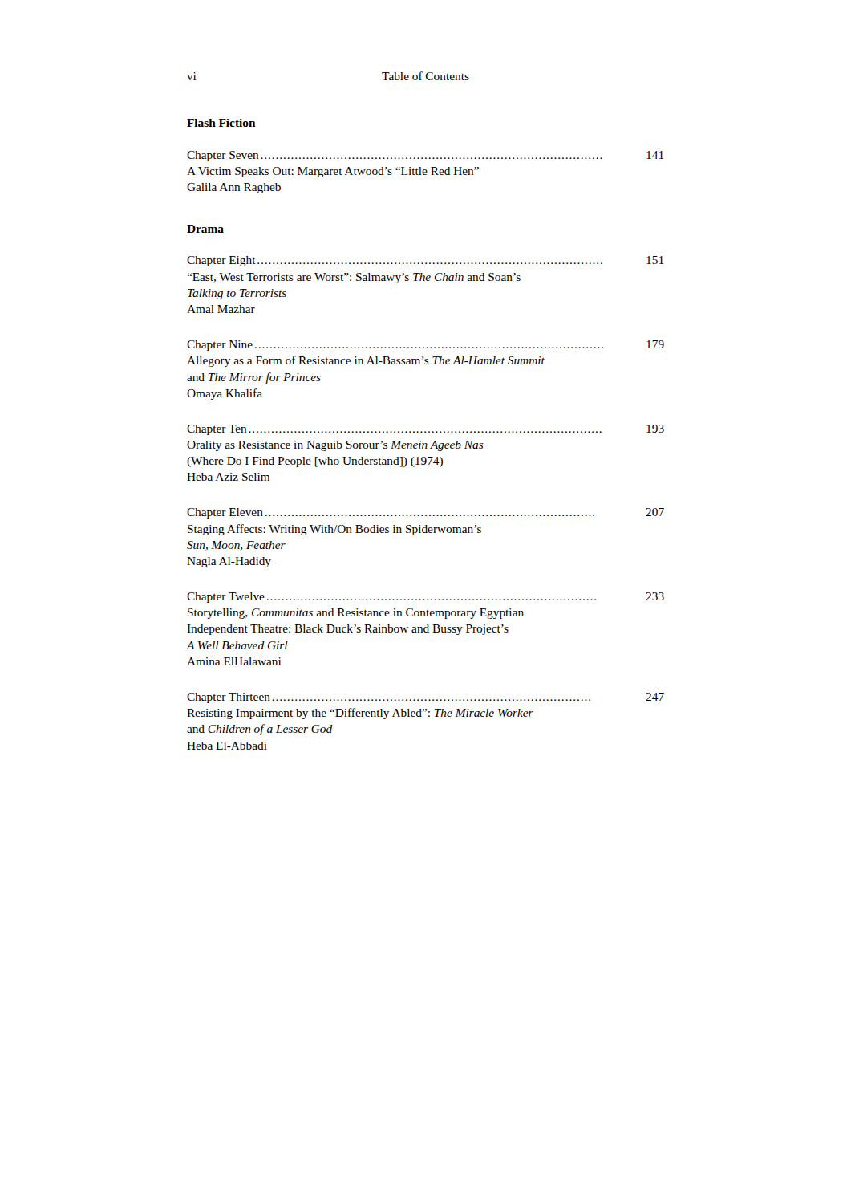vi
Table of Contents
Flash Fiction
Chapter Seven .......................................................................................... 141
A Victim Speaks Out: Margaret Atwood’s “Little Red Hen” Galila Ann Ragheb
Drama
Chapter Eight ........................................................................................... 151
“East, West Terrorists are Worst”: Salmawy’s The Chain and Soan’s Talking to Terrorists Amal Mazhar
Chapter Nine ............................................................................................ 179
Allegory as a Form of Resistance in Al-Bassam’s The Al-Hamlet Summit and The Mirror for Princes Omaya Khalifa
Chapter Ten ............................................................................................. 193
Orality as Resistance in Naguib Sorour’s Menein Ageeb Nas (Where Do I Find People [who Understand]) (1974) Heba Aziz Selim
Chapter Eleven ....................................................................................... 207
Staging Affects: Writing With/On Bodies in Spiderwoman’s Sun, Moon, Feather Nagla Al-Hadidy
Chapter Twelve ....................................................................................... 233
Storytelling, Communitas and Resistance in Contemporary Egyptian Independent Theatre: Black Duck’s Rainbow and Bussy Project’s A Well Behaved Girl Amina ElHalawani
Chapter Thirteen .................................................................................... 247
Resisting Impairment by the “Differently Abled”: The Miracle Worker and Children of a Lesser God Heba El-Abbadi